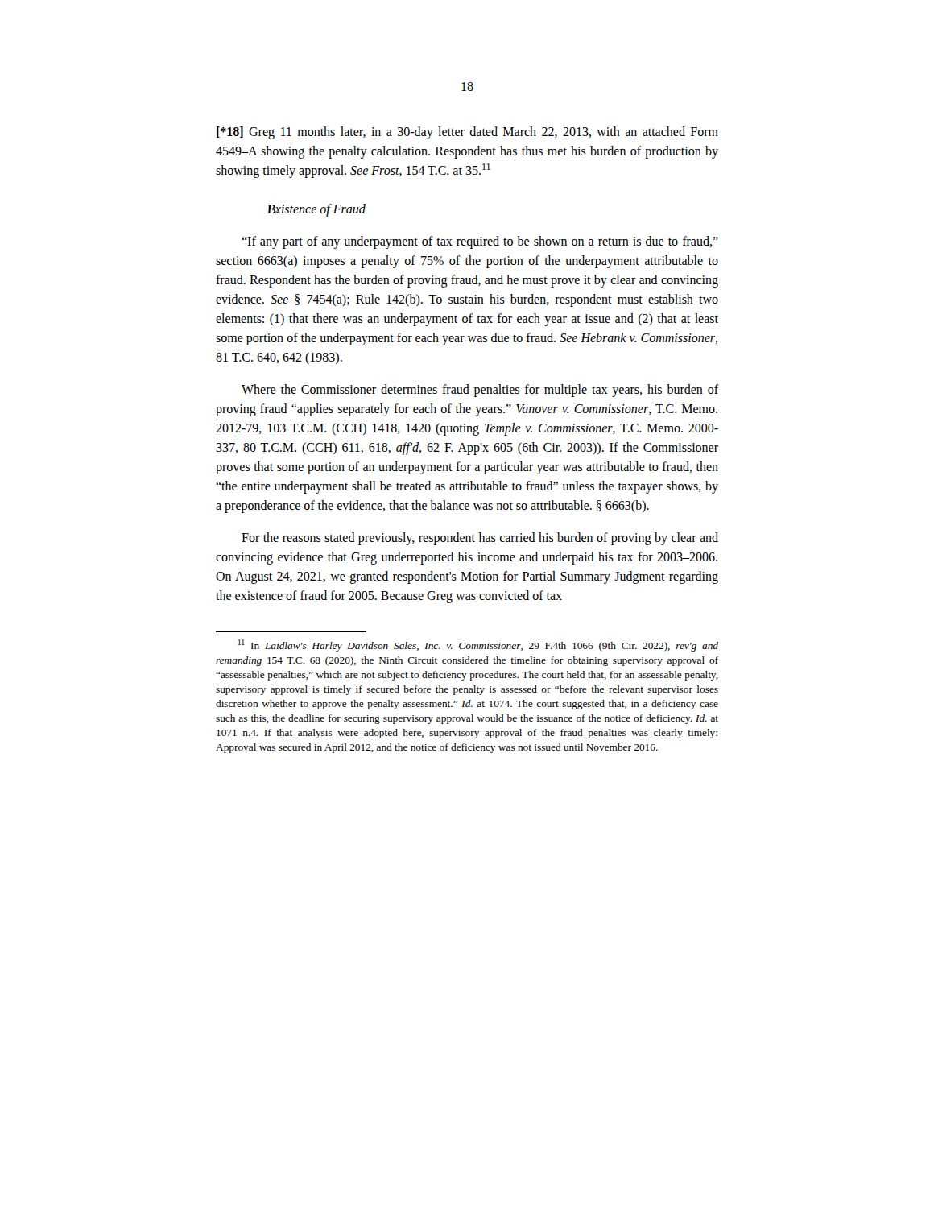18
[*18] Greg 11 months later, in a 30-day letter dated March 22, 2013, with an attached Form 4549–A showing the penalty calculation. Respondent has thus met his burden of production by showing timely approval. See Frost, 154 T.C. at 35.11
B. Existence of Fraud
“If any part of any underpayment of tax required to be shown on a return is due to fraud,” section 6663(a) imposes a penalty of 75% of the portion of the underpayment attributable to fraud. Respondent has the burden of proving fraud, and he must prove it by clear and convincing evidence. See § 7454(a); Rule 142(b). To sustain his burden, respondent must establish two elements: (1) that there was an underpayment of tax for each year at issue and (2) that at least some portion of the underpayment for each year was due to fraud. See Hebrank v. Commissioner, 81 T.C. 640, 642 (1983).
Where the Commissioner determines fraud penalties for multiple tax years, his burden of proving fraud “applies separately for each of the years.” Vanover v. Commissioner, T.C. Memo. 2012-79, 103 T.C.M. (CCH) 1418, 1420 (quoting Temple v. Commissioner, T.C. Memo. 2000-337, 80 T.C.M. (CCH) 611, 618, aff'd, 62 F. App'x 605 (6th Cir. 2003)). If the Commissioner proves that some portion of an underpayment for a particular year was attributable to fraud, then “the entire underpayment shall be treated as attributable to fraud” unless the taxpayer shows, by a preponderance of the evidence, that the balance was not so attributable. § 6663(b).
For the reasons stated previously, respondent has carried his burden of proving by clear and convincing evidence that Greg underreported his income and underpaid his tax for 2003–2006. On August 24, 2021, we granted respondent's Motion for Partial Summary Judgment regarding the existence of fraud for 2005. Because Greg was convicted of tax
11 In Laidlaw's Harley Davidson Sales, Inc. v. Commissioner, 29 F.4th 1066 (9th Cir. 2022), rev'g and remanding 154 T.C. 68 (2020), the Ninth Circuit considered the timeline for obtaining supervisory approval of “assessable penalties,” which are not subject to deficiency procedures. The court held that, for an assessable penalty, supervisory approval is timely if secured before the penalty is assessed or “before the relevant supervisor loses discretion whether to approve the penalty assessment.” Id. at 1074. The court suggested that, in a deficiency case such as this, the deadline for securing supervisory approval would be the issuance of the notice of deficiency. Id. at 1071 n.4. If that analysis were adopted here, supervisory approval of the fraud penalties was clearly timely: Approval was secured in April 2012, and the notice of deficiency was not issued until November 2016.